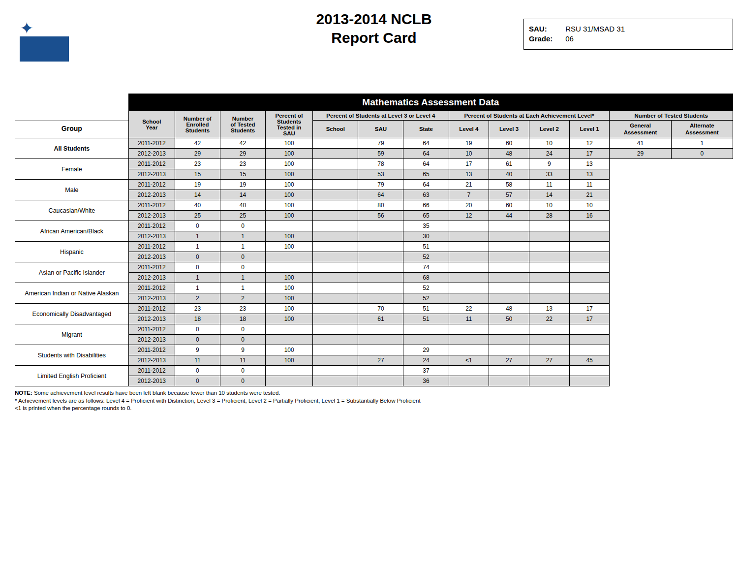✦
Maine
Department of
Education
2013-2014 NCLB
Report Card
SAU: RSU 31/MSAD 31
Grade: 06
| | Mathematics Assessment Data |
| | School Year | Number of Enrolled Students | Number of Tested Students | Percent of Students Tested in SAU | Percent of Students at Level 3 or Level 4 | Percent of Students at Each Achievement Level* | Number of Tested Students |
| School | SAU | State | Level 4 | Level 3 | Level 2 | Level 1 | General Assessment | Alternate Assessment |
| Group |
| All Students | 2011-2012 | 42 | 42 | 100 | | 79 | 64 | 19 | 60 | 10 | 12 | 41 | 1 |
| 2012-2013 | 29 | 29 | 100 | | 59 | 64 | 10 | 48 | 24 | 17 | 29 | 0 |
| Female | 2011-2012 | 23 | 23 | 100 | | 78 | 64 | 17 | 61 | 9 | 13 | | |
| 2012-2013 | 15 | 15 | 100 | | 53 | 65 | 13 | 40 | 33 | 13 | | |
| Male | 2011-2012 | 19 | 19 | 100 | | 79 | 64 | 21 | 58 | 11 | 11 | | |
| 2012-2013 | 14 | 14 | 100 | | 64 | 63 | 7 | 57 | 14 | 21 | | |
| Caucasian/White | 2011-2012 | 40 | 40 | 100 | | 80 | 66 | 20 | 60 | 10 | 10 | | |
| 2012-2013 | 25 | 25 | 100 | | 56 | 65 | 12 | 44 | 28 | 16 | | |
| African American/Black | 2011-2012 | 0 | 0 | | | | 35 | | | | | | |
| 2012-2013 | 1 | 1 | 100 | | | 30 | | | | | | |
| Hispanic | 2011-2012 | 1 | 1 | 100 | | | 51 | | | | | | |
| 2012-2013 | 0 | 0 | | | | 52 | | | | | | |
| Asian or Pacific Islander | 2011-2012 | 0 | 0 | | | | 74 | | | | | | |
| 2012-2013 | 1 | 1 | 100 | | | 68 | | | | | | |
| American Indian or Native Alaskan | 2011-2012 | 1 | 1 | 100 | | | 52 | | | | | | |
| 2012-2013 | 2 | 2 | 100 | | | 52 | | | | | | |
| Economically Disadvantaged | 2011-2012 | 23 | 23 | 100 | | 70 | 51 | 22 | 48 | 13 | 17 | | |
| 2012-2013 | 18 | 18 | 100 | | 61 | 51 | 11 | 50 | 22 | 17 | | |
| Migrant | 2011-2012 | 0 | 0 | | | | | | | | | | |
| 2012-2013 | 0 | 0 | | | | | | | | | | |
| Students with Disabilities | 2011-2012 | 9 | 9 | 100 | | | 29 | | | | | | |
| 2012-2013 | 11 | 11 | 100 | | 27 | 24 | <1 | 27 | 27 | 45 | | |
| Limited English Proficient | 2011-2012 | 0 | 0 | | | | 37 | | | | | | |
| 2012-2013 | 0 | 0 | | | | 36 | | | | | | |
NOTE: Some achievement level results have been left blank because fewer than 10 students were tested.
* Achievement levels are as follows: Level 4 = Proficient with Distinction, Level 3 = Proficient, Level 2 = Partially Proficient, Level 1 = Substantially Below Proficient
<1 is printed when the percentage rounds to 0.